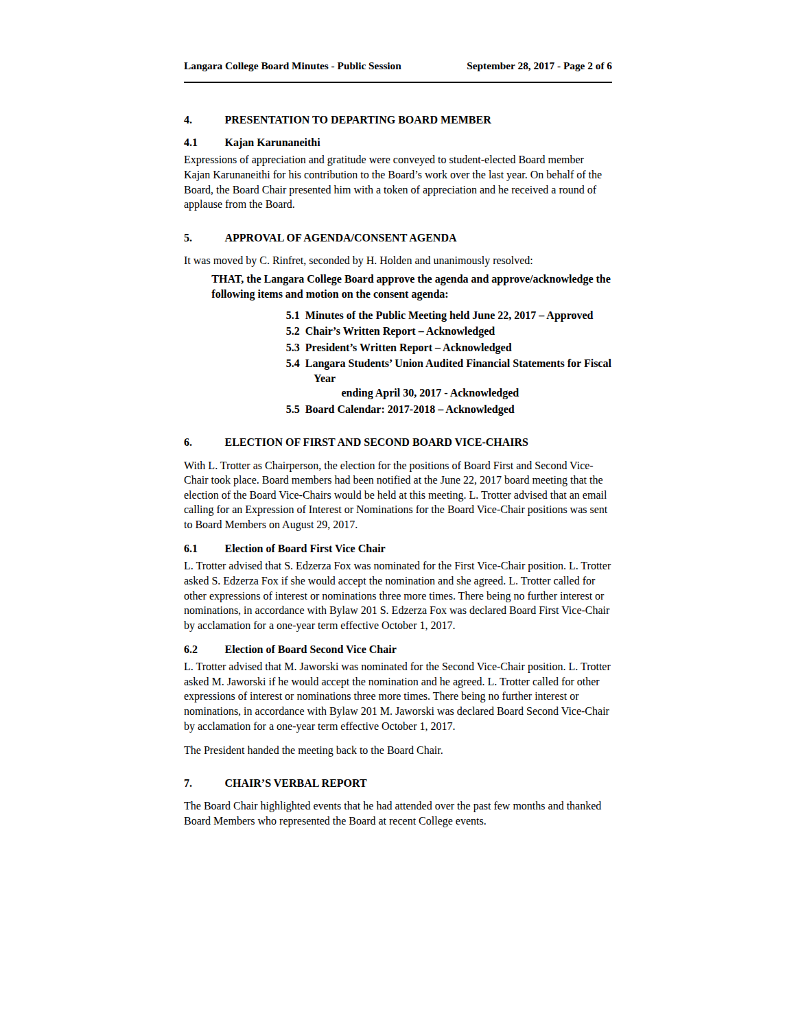Langara College Board Minutes - Public Session
September 28, 2017 - Page 2 of 6
4. PRESENTATION TO DEPARTING BOARD MEMBER
4.1 Kajan Karunaneithi
Expressions of appreciation and gratitude were conveyed to student-elected Board member Kajan Karunaneithi for his contribution to the Board’s work over the last year. On behalf of the Board, the Board Chair presented him with a token of appreciation and he received a round of applause from the Board.
5. APPROVAL OF AGENDA/CONSENT AGENDA
It was moved by C. Rinfret, seconded by H. Holden and unanimously resolved:
THAT, the Langara College Board approve the agenda and approve/acknowledge the following items and motion on the consent agenda:
5.1 Minutes of the Public Meeting held June 22, 2017 – Approved
5.2 Chair’s Written Report – Acknowledged
5.3 President’s Written Report – Acknowledged
5.4 Langara Students’ Union Audited Financial Statements for Fiscal Yearending April 30, 2017 - Acknowledged
5.5 Board Calendar: 2017-2018 – Acknowledged
6. ELECTION OF FIRST AND SECOND BOARD VICE-CHAIRS
With L. Trotter as Chairperson, the election for the positions of Board First and Second Vice-Chair took place. Board members had been notified at the June 22, 2017 board meeting that the election of the Board Vice-Chairs would be held at this meeting. L. Trotter advised that an email calling for an Expression of Interest or Nominations for the Board Vice-Chair positions was sent to Board Members on August 29, 2017.
6.1 Election of Board First Vice Chair
L. Trotter advised that S. Edzerza Fox was nominated for the First Vice-Chair position. L. Trotter asked S. Edzerza Fox if she would accept the nomination and she agreed. L. Trotter called for other expressions of interest or nominations three more times. There being no further interest or nominations, in accordance with Bylaw 201 S. Edzerza Fox was declared Board First Vice-Chair by acclamation for a one-year term effective October 1, 2017.
6.2 Election of Board Second Vice Chair
L. Trotter advised that M. Jaworski was nominated for the Second Vice-Chair position. L. Trotter asked M. Jaworski if he would accept the nomination and he agreed. L. Trotter called for other expressions of interest or nominations three more times. There being no further interest or nominations, in accordance with Bylaw 201 M. Jaworski was declared Board Second Vice-Chair by acclamation for a one-year term effective October 1, 2017.
The President handed the meeting back to the Board Chair.
7. CHAIR’S VERBAL REPORT
The Board Chair highlighted events that he had attended over the past few months and thanked Board Members who represented the Board at recent College events.